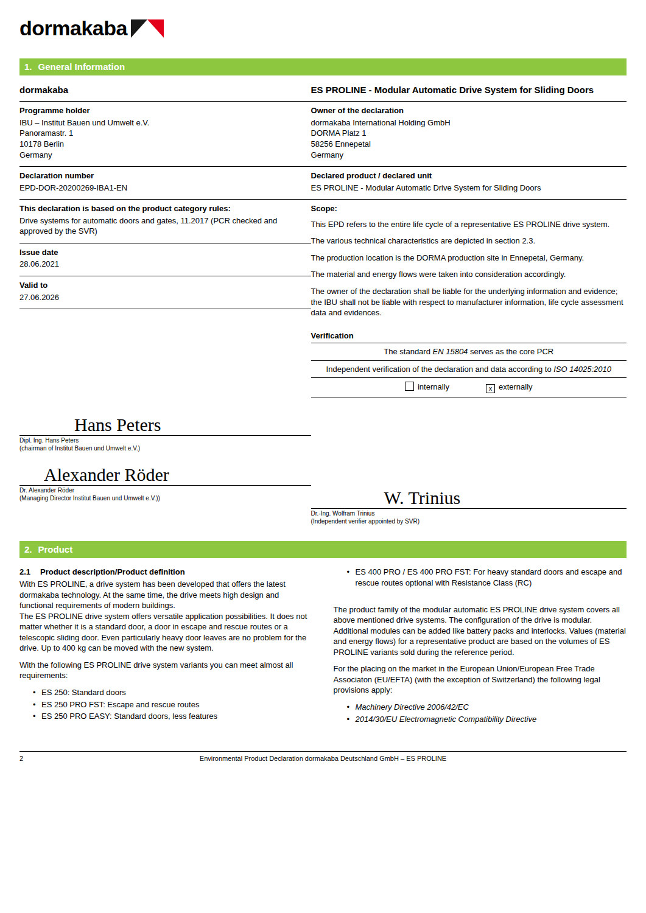dormakaba
1. General Information
| dormakaba Programme holder IBU – Institut Bauen und Umwelt e.V. Panoramastr. 1 10178 Berlin Germany Declaration number EPD-DOR-20200269-IBA1-EN This declaration is based on the product category rules: Drive systems for automatic doors and gates, 11.2017 (PCR checked and approved by the SVR) Issue date 28.06.2021 Valid to 27.06.2026 | ES PROLINE - Modular Automatic Drive System for Sliding Doors Owner of the declaration dormakaba International Holding GmbH DORMA Platz 1 58256 Ennepetal Germany Declared product / declared unit ES PROLINE - Modular Automatic Drive System for Sliding Doors Scope: This EPD refers to the entire life cycle of a representative ES PROLINE drive system. The various technical characteristics are depicted in section 2.3. The production location is the DORMA production site in Ennepetal, Germany. The material and energy flows were taken into consideration accordingly. The owner of the declaration shall be liable for the underlying information and evidence; the IBU shall not be liable with respect to manufacturer information, life cycle assessment data and evidences. Verification The standard EN 15804 serves as the core PCR Independent verification of the declaration and data according to ISO 14025:2010 internally externally |
| Hans Peters Dipl. Ing. Hans Peters (chairman of Institut Bauen und Umwelt e.V.) Alexander Röder Dr. Alexander Röder (Managing Director Institut Bauen und Umwelt e.V.)) | W. Trinius Dr.-Ing. Wolfram Trinius (Independent verifier appointed by SVR) |
2. Product
2.1 Product description/Product definition
With ES PROLINE, a drive system has been developed that offers the latest dormakaba technology. At the same time, the drive meets high design and functional requirements of modern buildings.
The ES PROLINE drive system offers versatile application possibilities. It does not matter whether it is a standard door, a door in escape and rescue routes or a telescopic sliding door. Even particularly heavy door leaves are no problem for the drive. Up to 400 kg can be moved with the new system.
With the following ES PROLINE drive system variants you can meet almost all requirements:
ES 250: Standard doors
ES 250 PRO FST: Escape and rescue routes
ES 250 PRO EASY: Standard doors, less features
ES 400 PRO / ES 400 PRO FST: For heavy standard doors and escape and rescue routes optional with Resistance Class (RC)
The product family of the modular automatic ES PROLINE drive system covers all above mentioned drive systems. The configuration of the drive is modular. Additional modules can be added like battery packs and interlocks. Values (material and energy flows) for a representative product are based on the volumes of ES PROLINE variants sold during the reference period.
For the placing on the market in the European Union/European Free Trade Associaton (EU/EFTA) (with the exception of Switzerland) the following legal provisions apply:
Machinery Directive 2006/42/EC
2014/30/EU Electromagnetic Compatibility Directive
2 Environmental Product Declaration dormakaba Deutschland GmbH – ES PROLINE